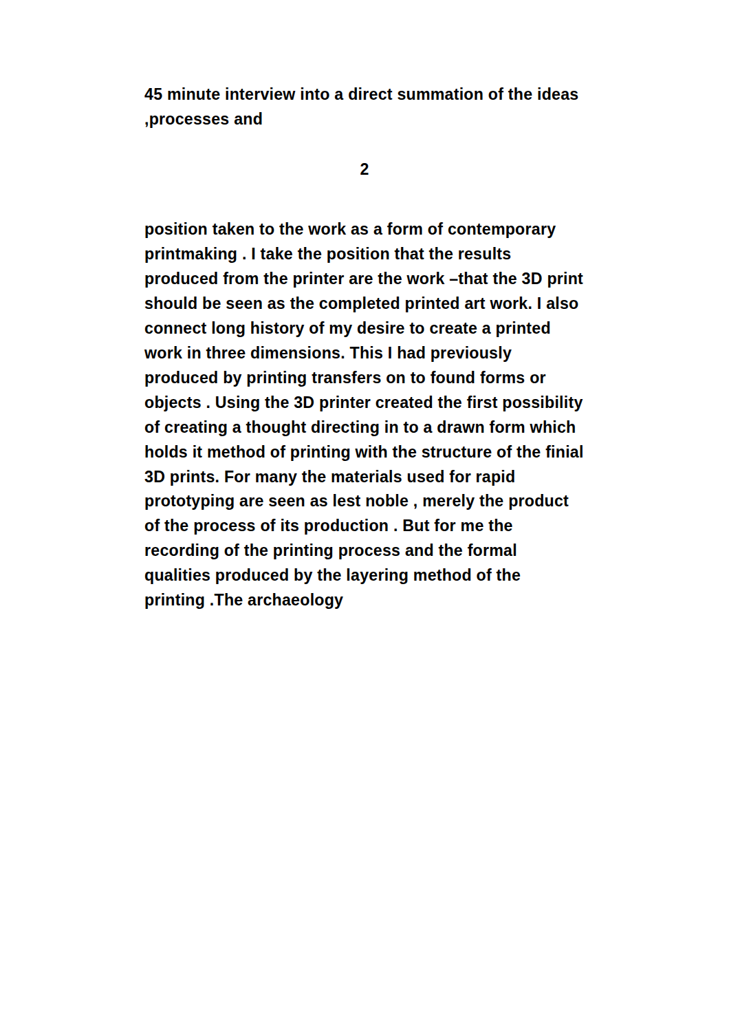45 minute interview into a direct summation of the ideas ,processes and
2
position taken to the work as a form of contemporary printmaking . I take the position that the results produced from the printer are the work –that the 3D print should be seen as the completed printed art work. I also connect long history of my desire to create a printed work in three dimensions. This I had previously produced by printing transfers on to found forms or objects . Using the 3D printer created the first possibility of creating a thought directing in to a drawn form which holds it method of printing with the structure of the finial 3D prints. For many the materials used for rapid prototyping are seen as lest noble , merely the product of the process of its production . But for me the recording of the printing process and the formal qualities produced by the layering method of the printing .The archaeology